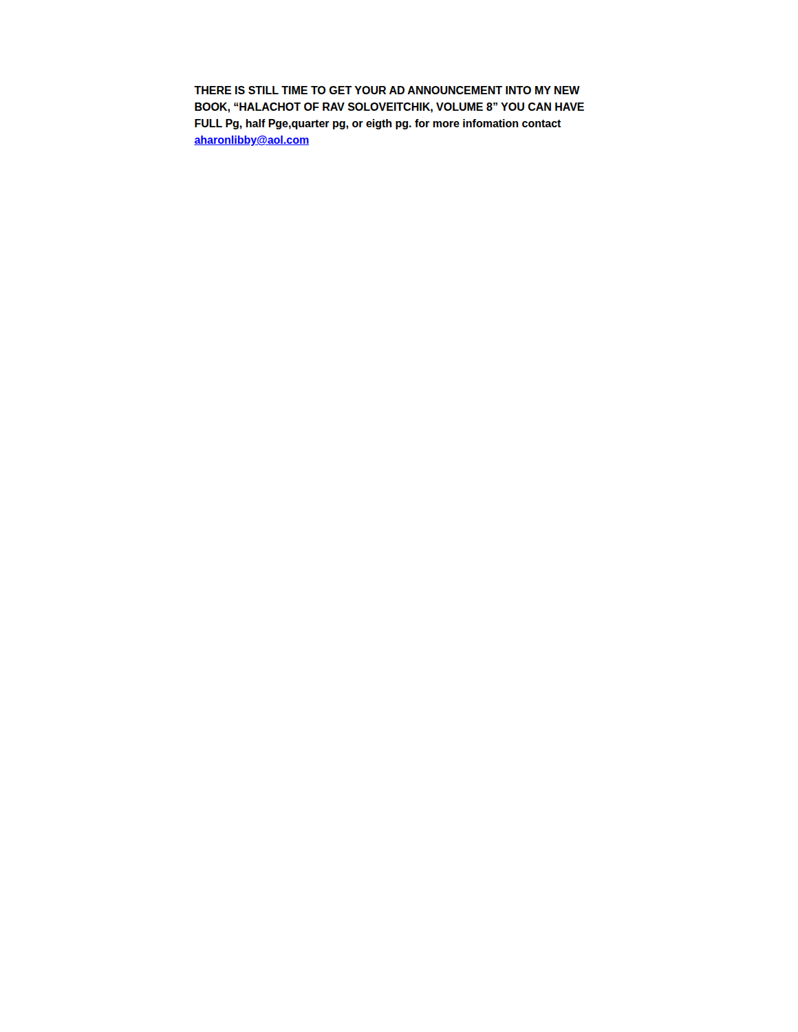THERE IS STILL TIME TO GET YOUR AD ANNOUNCEMENT INTO MY NEW BOOK, “HALACHOT OF RAV SOLOVEITCHIK, VOLUME 8” YOU CAN HAVE FULL Pg, half Pge,quarter pg, or eigth pg. for more infomation contact aharonlibby@aol.com